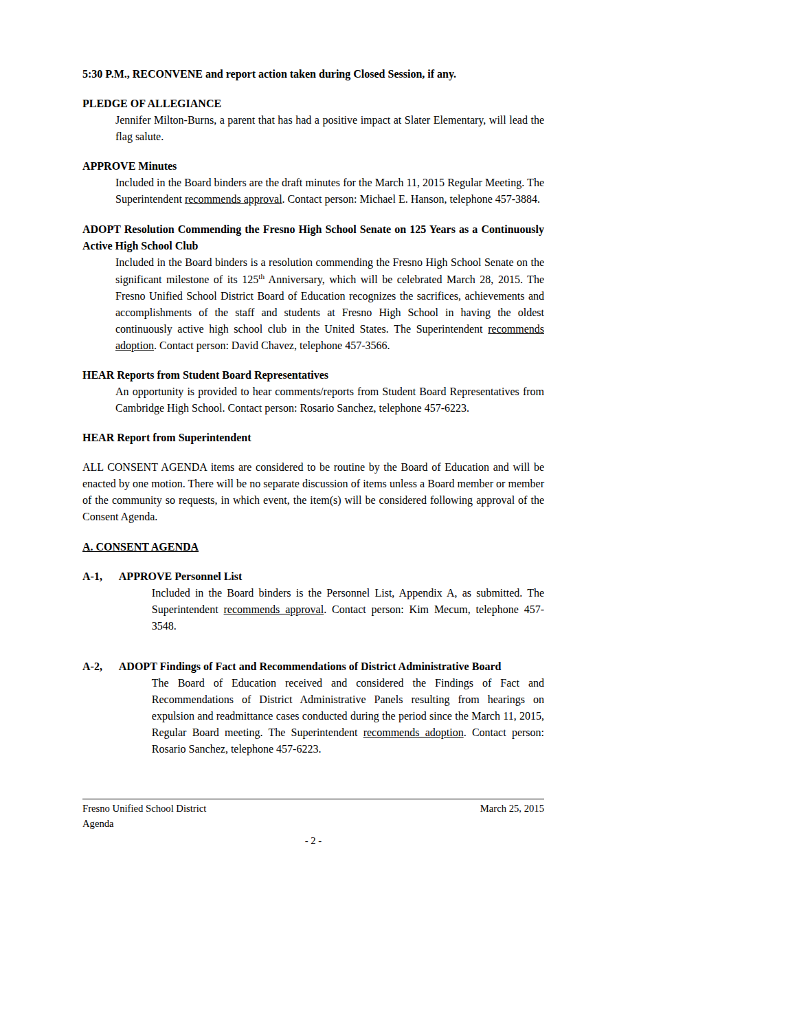5:30 P.M., RECONVENE and report action taken during Closed Session, if any.
PLEDGE OF ALLEGIANCE
Jennifer Milton-Burns, a parent that has had a positive impact at Slater Elementary, will lead the flag salute.
APPROVE Minutes
Included in the Board binders are the draft minutes for the March 11, 2015 Regular Meeting. The Superintendent recommends approval. Contact person: Michael E. Hanson, telephone 457-3884.
ADOPT Resolution Commending the Fresno High School Senate on 125 Years as a Continuously Active High School Club
Included in the Board binders is a resolution commending the Fresno High School Senate on the significant milestone of its 125th Anniversary, which will be celebrated March 28, 2015. The Fresno Unified School District Board of Education recognizes the sacrifices, achievements and accomplishments of the staff and students at Fresno High School in having the oldest continuously active high school club in the United States. The Superintendent recommends adoption. Contact person: David Chavez, telephone 457-3566.
HEAR Reports from Student Board Representatives
An opportunity is provided to hear comments/reports from Student Board Representatives from Cambridge High School. Contact person: Rosario Sanchez, telephone 457-6223.
HEAR Report from Superintendent
ALL CONSENT AGENDA items are considered to be routine by the Board of Education and will be enacted by one motion. There will be no separate discussion of items unless a Board member or member of the community so requests, in which event, the item(s) will be considered following approval of the Consent Agenda.
A. CONSENT AGENDA
A-1,
APPROVE Personnel List
Included in the Board binders is the Personnel List, Appendix A, as submitted. The Superintendent recommends approval. Contact person: Kim Mecum, telephone 457-3548.
A-2,
ADOPT Findings of Fact and Recommendations of District Administrative Board
The Board of Education received and considered the Findings of Fact and Recommendations of District Administrative Panels resulting from hearings on expulsion and readmittance cases conducted during the period since the March 11, 2015, Regular Board meeting. The Superintendent recommends adoption. Contact person: Rosario Sanchez, telephone 457-6223.
Fresno Unified School District
Agenda March 25, 2015
- 2 -